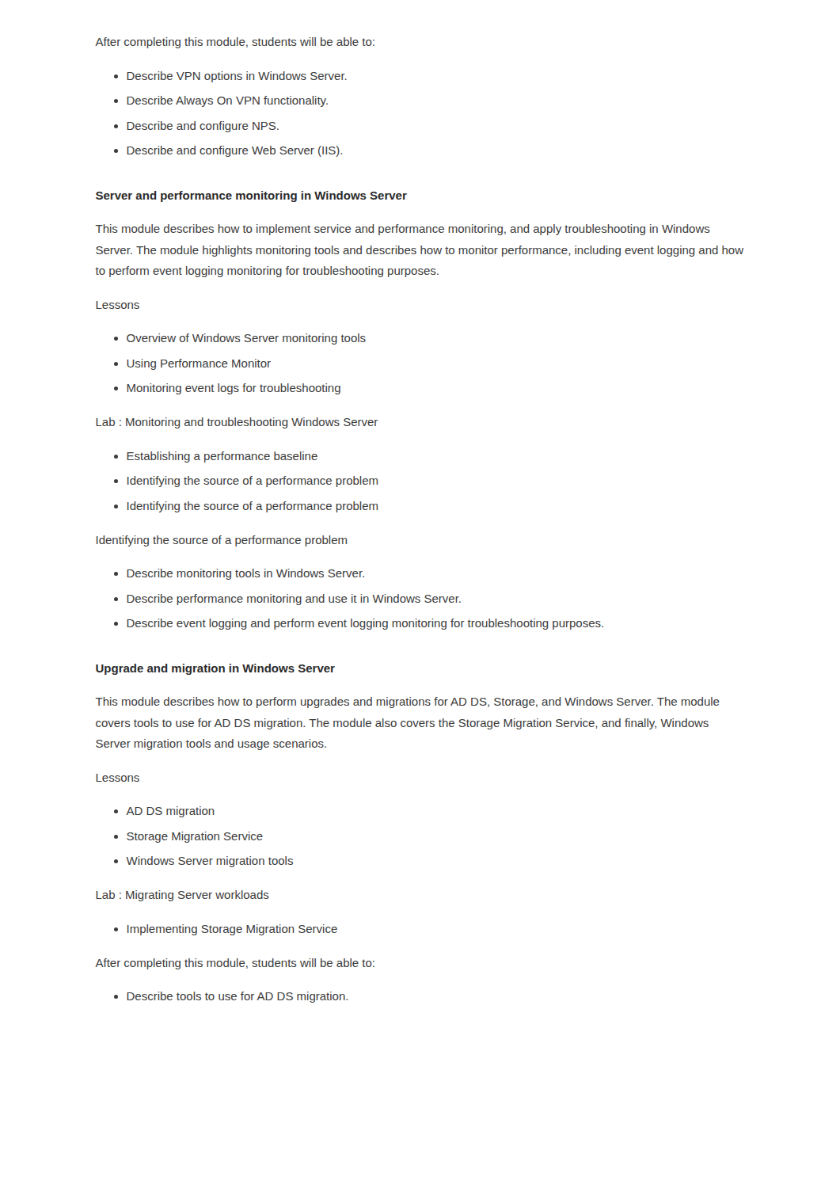After completing this module, students will be able to:
Describe VPN options in Windows Server.
Describe Always On VPN functionality.
Describe and configure NPS.
Describe and configure Web Server (IIS).
Server and performance monitoring in Windows Server
This module describes how to implement service and performance monitoring, and apply troubleshooting in Windows Server. The module highlights monitoring tools and describes how to monitor performance, including event logging and how to perform event logging monitoring for troubleshooting purposes.
Lessons
Overview of Windows Server monitoring tools
Using Performance Monitor
Monitoring event logs for troubleshooting
Lab : Monitoring and troubleshooting Windows Server
Establishing a performance baseline
Identifying the source of a performance problem
Identifying the source of a performance problem
Identifying the source of a performance problem
Describe monitoring tools in Windows Server.
Describe performance monitoring and use it in Windows Server.
Describe event logging and perform event logging monitoring for troubleshooting purposes.
Upgrade and migration in Windows Server
This module describes how to perform upgrades and migrations for AD DS, Storage, and Windows Server. The module covers tools to use for AD DS migration. The module also covers the Storage Migration Service, and finally, Windows Server migration tools and usage scenarios.
Lessons
AD DS migration
Storage Migration Service
Windows Server migration tools
Lab : Migrating Server workloads
Implementing Storage Migration Service
After completing this module, students will be able to:
Describe tools to use for AD DS migration.